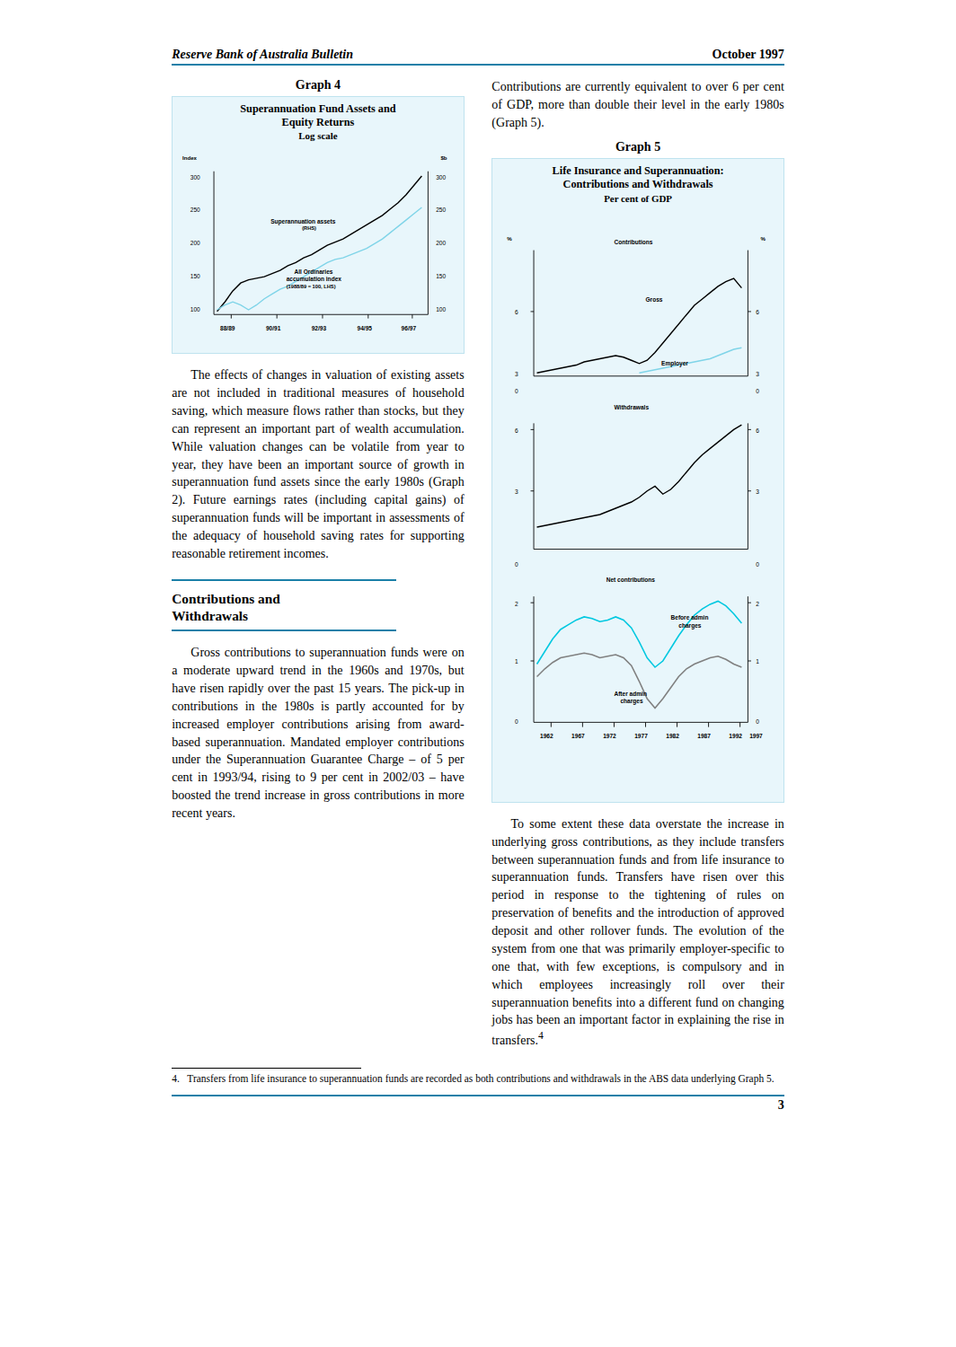Reserve Bank of Australia Bulletin
October 1997
Graph 4
Superannuation Fund Assets and
Equity Returns
Log scale
Index $b 300 250 200 150 100 300 250 200 150 100 88/89 90/91 92/93 94/95 96/97 Superannuation assets (RHS) All Ordinaries accumulation index (1988/89 = 100, LHS)
The effects of changes in valuation of existing assets are not included in traditional measures of household saving, which measure flows rather than stocks, but they can represent an important part of wealth accumulation. While valuation changes can be volatile from year to year, they have been an important source of growth in superannuation fund assets since the early 1980s (Graph 2). Future earnings rates (including capital gains) of superannuation funds will be important in assessments of the adequacy of household saving rates for supporting reasonable retirement incomes.
Contributions and
Withdrawals
Gross contributions to superannuation funds were on a moderate upward trend in the 1960s and 1970s, but have risen rapidly over the past 15 years. The pick-up in contributions in the 1980s is partly accounted for by increased employer contributions arising from award-based superannuation. Mandated employer contributions under the Superannuation Guarantee Charge – of 5 per cent in 1993/94, rising to 9 per cent in 2002/03 – have boosted the trend increase in gross contributions in more recent years.
Contributions are currently equivalent to over 6 per cent of GDP, more than double their level in the early 1980s (Graph 5).
Graph 5
Life Insurance and Superannuation:
Contributions and Withdrawals
Per cent of GDP
% % Contributions 6 6 3 3 Gross Employer 0 0 Withdrawals 6 6 3 3 0 0 Net contributions 2 2 1 1 0 0 Before admin charges After admin charges 1962 1967 1972 1977 1982 1987 1992 1997
To some extent these data overstate the increase in underlying gross contributions, as they include transfers between superannuation funds and from life insurance to superannuation funds. Transfers have risen over this period in response to the tightening of rules on preservation of benefits and the introduction of approved deposit and other rollover funds. The evolution of the system from one that was primarily employer-specific to one that, with few exceptions, is compulsory and in which employees increasingly roll over their superannuation benefits into a different fund on changing jobs has been an important factor in explaining the rise in transfers.4
4. Transfers from life insurance to superannuation funds are recorded as both contributions and withdrawals in the ABS data underlying Graph 5.
3